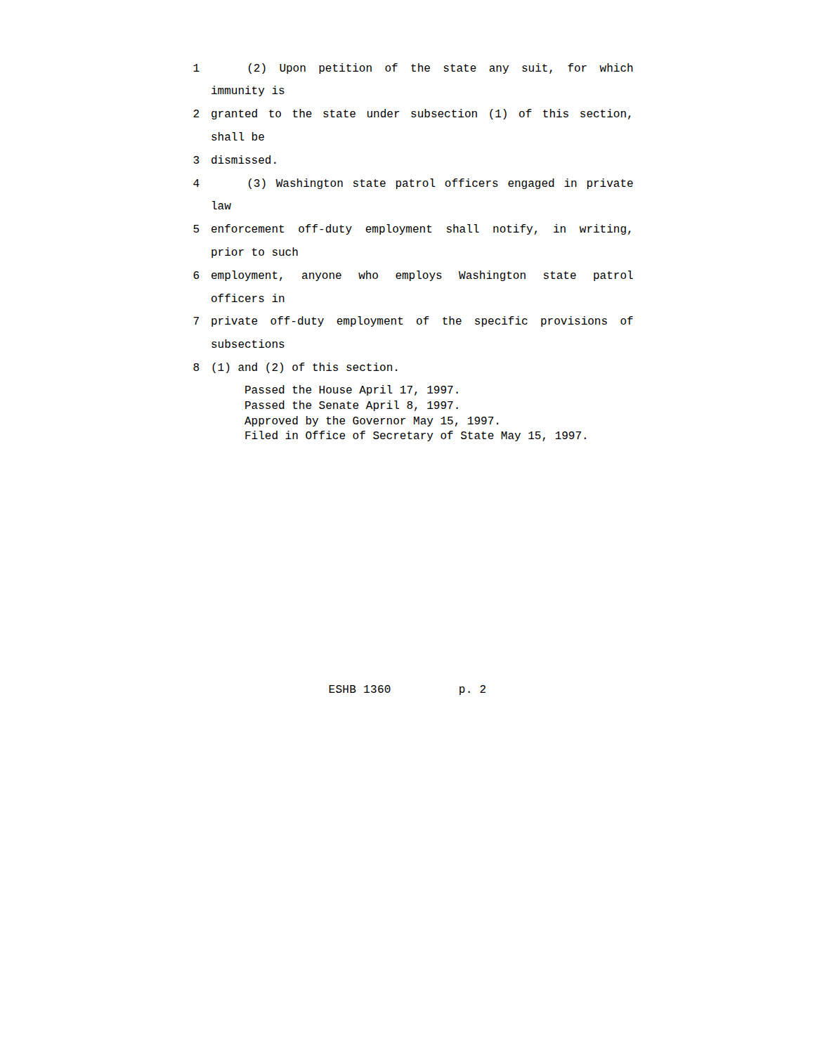(2) Upon petition of the state any suit, for which immunity is
granted to the state under subsection (1) of this section, shall be
dismissed.
(3) Washington state patrol officers engaged in private law
enforcement off-duty employment shall notify, in writing, prior to such
employment, anyone who employs Washington state patrol officers in
private off-duty employment of the specific provisions of subsections
(1) and (2) of this section.
Passed the House April 17, 1997.
Passed the Senate April 8, 1997.
Approved by the Governor May 15, 1997.
Filed in Office of Secretary of State May 15, 1997.
ESHB 1360 p. 2